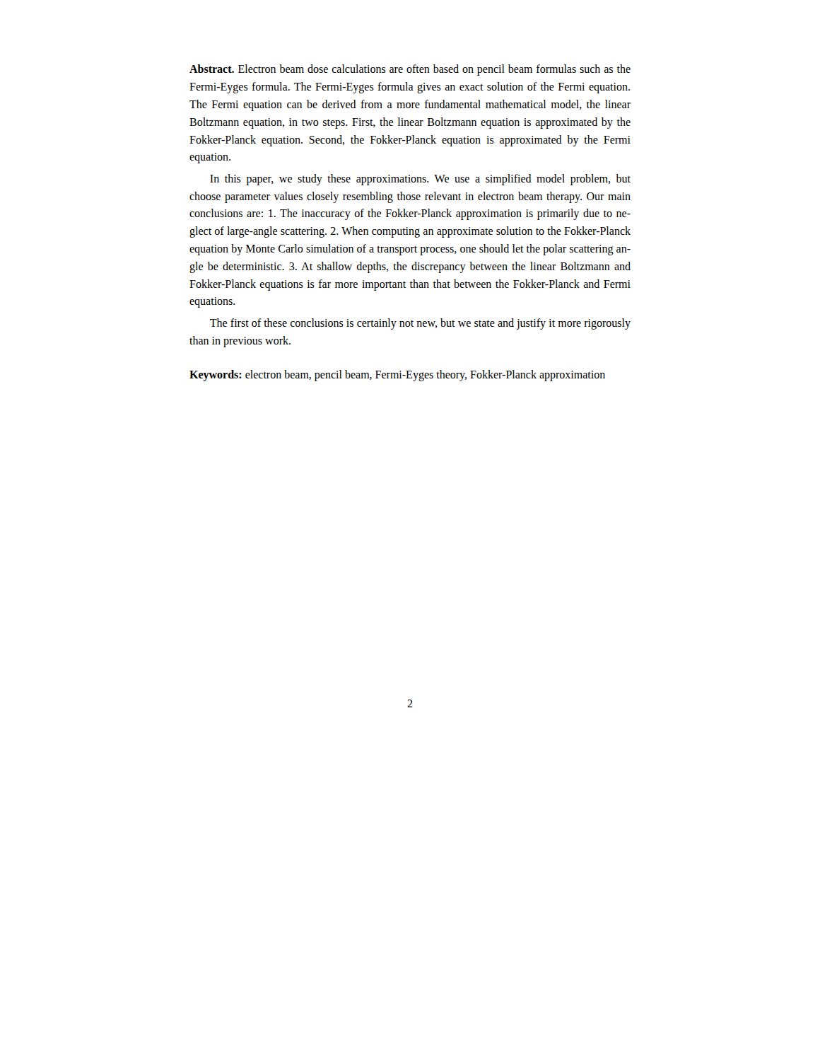Abstract. Electron beam dose calculations are often based on pencil beam formulas such as the Fermi-Eyges formula. The Fermi-Eyges formula gives an exact solution of the Fermi equation. The Fermi equation can be derived from a more fundamental mathematical model, the linear Boltzmann equation, in two steps. First, the linear Boltzmann equation is approximated by the Fokker-Planck equation. Second, the Fokker-Planck equation is approximated by the Fermi equation.
In this paper, we study these approximations. We use a simplified model problem, but choose parameter values closely resembling those relevant in electron beam therapy. Our main conclusions are: 1. The inaccuracy of the Fokker-Planck approximation is primarily due to neglect of large-angle scattering. 2. When computing an approximate solution to the Fokker-Planck equation by Monte Carlo simulation of a transport process, one should let the polar scattering angle be deterministic. 3. At shallow depths, the discrepancy between the linear Boltzmann and Fokker-Planck equations is far more important than that between the Fokker-Planck and Fermi equations.
The first of these conclusions is certainly not new, but we state and justify it more rigorously than in previous work.
Keywords: electron beam, pencil beam, Fermi-Eyges theory, Fokker-Planck approximation
2